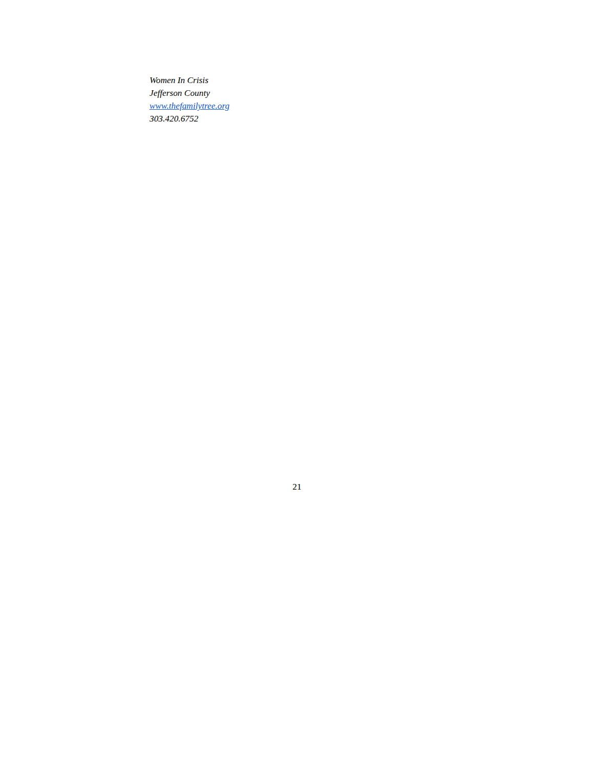Women In Crisis
Jefferson County
www.thefamilytree.org
303.420.6752
21